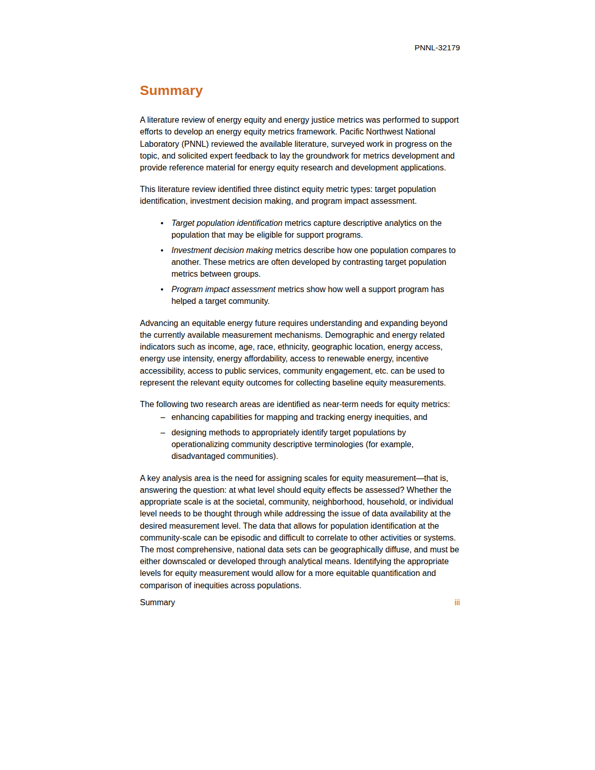PNNL-32179
Summary
A literature review of energy equity and energy justice metrics was performed to support efforts to develop an energy equity metrics framework. Pacific Northwest National Laboratory (PNNL) reviewed the available literature, surveyed work in progress on the topic, and solicited expert feedback to lay the groundwork for metrics development and provide reference material for energy equity research and development applications.
This literature review identified three distinct equity metric types: target population identification, investment decision making, and program impact assessment.
Target population identification metrics capture descriptive analytics on the population that may be eligible for support programs.
Investment decision making metrics describe how one population compares to another. These metrics are often developed by contrasting target population metrics between groups.
Program impact assessment metrics show how well a support program has helped a target community.
Advancing an equitable energy future requires understanding and expanding beyond the currently available measurement mechanisms. Demographic and energy related indicators such as income, age, race, ethnicity, geographic location, energy access, energy use intensity, energy affordability, access to renewable energy, incentive accessibility, access to public services, community engagement, etc. can be used to represent the relevant equity outcomes for collecting baseline equity measurements.
The following two research areas are identified as near-term needs for equity metrics:
enhancing capabilities for mapping and tracking energy inequities, and
designing methods to appropriately identify target populations by operationalizing community descriptive terminologies (for example, disadvantaged communities).
A key analysis area is the need for assigning scales for equity measurement—that is, answering the question: at what level should equity effects be assessed? Whether the appropriate scale is at the societal, community, neighborhood, household, or individual level needs to be thought through while addressing the issue of data availability at the desired measurement level. The data that allows for population identification at the community-scale can be episodic and difficult to correlate to other activities or systems. The most comprehensive, national data sets can be geographically diffuse, and must be either downscaled or developed through analytical means. Identifying the appropriate levels for equity measurement would allow for a more equitable quantification and comparison of inequities across populations.
Summary iii